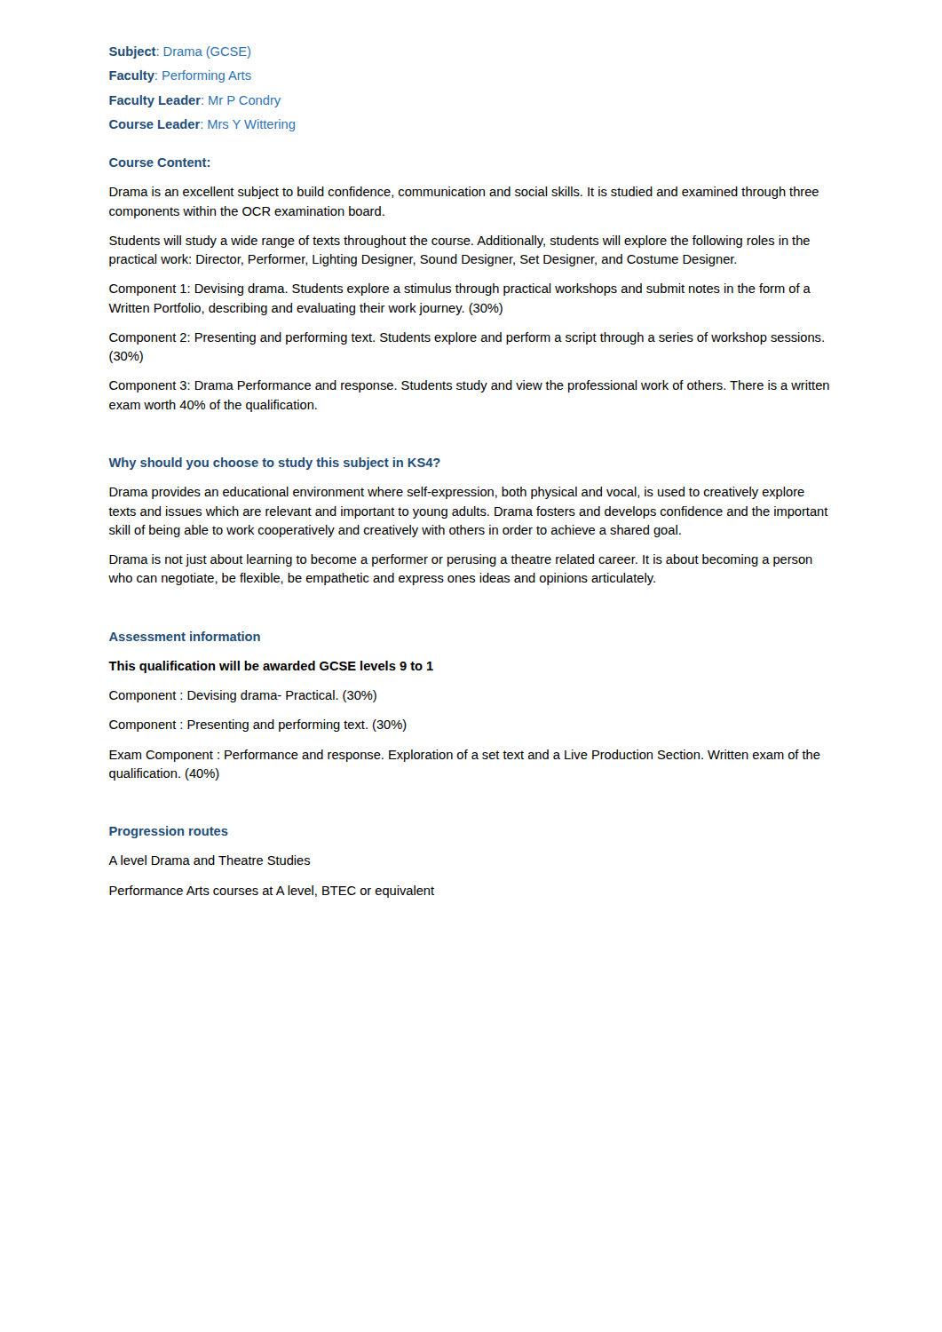Subject: Drama (GCSE)
Faculty: Performing Arts
Faculty Leader: Mr P Condry
Course Leader: Mrs Y Wittering
Course Content:
Drama is an excellent subject to build confidence, communication and social skills. It is studied and examined through three components within the OCR examination board.
Students will study a wide range of texts throughout the course. Additionally, students will explore the following roles in the practical work: Director, Performer, Lighting Designer, Sound Designer, Set Designer, and Costume Designer.
Component 1: Devising drama. Students explore a stimulus through practical workshops and submit notes in the form of a Written Portfolio, describing and evaluating their work journey. (30%)
Component 2: Presenting and performing text. Students explore and perform a script through a series of workshop sessions. (30%)
Component 3: Drama Performance and response. Students study and view the professional work of others. There is a written exam worth 40% of the qualification.
Why should you choose to study this subject in KS4?
Drama provides an educational environment where self-expression, both physical and vocal, is used to creatively explore texts and issues which are relevant and important to young adults. Drama fosters and develops confidence and the important skill of being able to work cooperatively and creatively with others in order to achieve a shared goal.
Drama is not just about learning to become a performer or perusing a theatre related career. It is about becoming a person who can negotiate, be flexible, be empathetic and express ones ideas and opinions articulately.
Assessment information
This qualification will be awarded GCSE levels 9 to 1
Component : Devising drama- Practical. (30%)
Component : Presenting and performing text. (30%)
Exam Component : Performance and response. Exploration of a set text and a Live Production Section. Written exam of the qualification. (40%)
Progression routes
A level Drama and Theatre Studies
Performance Arts courses at A level, BTEC or equivalent